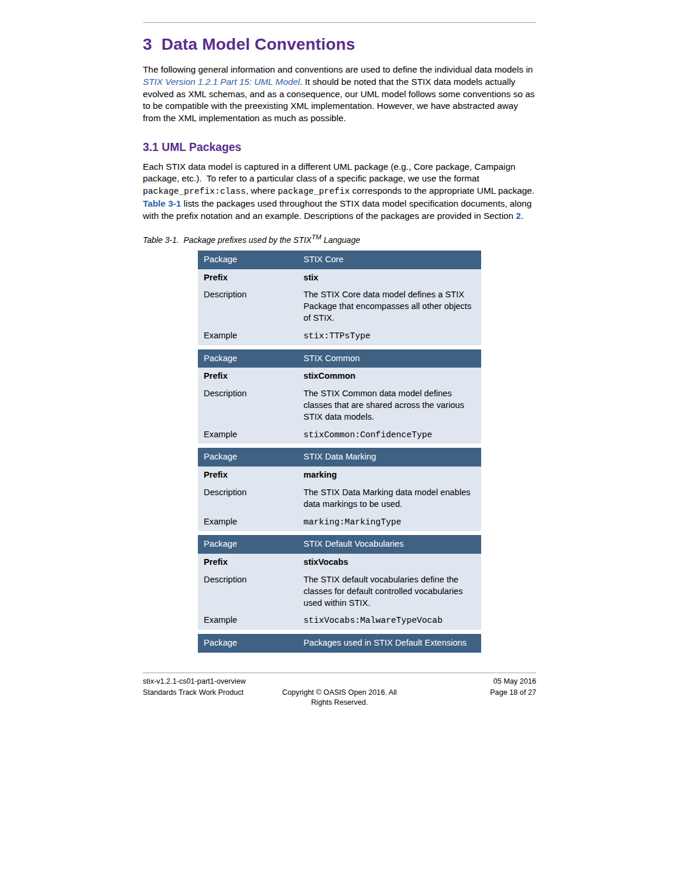3 Data Model Conventions
The following general information and conventions are used to define the individual data models in STIX Version 1.2.1 Part 15: UML Model. It should be noted that the STIX data models actually evolved as XML schemas, and as a consequence, our UML model follows some conventions so as to be compatible with the preexisting XML implementation. However, we have abstracted away from the XML implementation as much as possible.
3.1 UML Packages
Each STIX data model is captured in a different UML package (e.g., Core package, Campaign package, etc.). To refer to a particular class of a specific package, we use the format package_prefix:class, where package_prefix corresponds to the appropriate UML package. Table 3-1 lists the packages used throughout the STIX data model specification documents, along with the prefix notation and an example. Descriptions of the packages are provided in Section 2.
Table 3-1. Package prefixes used by the STIXTM Language
| Package | STIX Core |
| Prefix | stix |
| Description | The STIX Core data model defines a STIX Package that encompasses all other objects of STIX. |
| Example | stix:TTPsType |
| Package | STIX Common |
| Prefix | stixCommon |
| Description | The STIX Common data model defines classes that are shared across the various STIX data models. |
| Example | stixCommon:ConfidenceType |
| Package | STIX Data Marking |
| Prefix | marking |
| Description | The STIX Data Marking data model enables data markings to be used. |
| Example | marking:MarkingType |
| Package | STIX Default Vocabularies |
| Prefix | stixVocabs |
| Description | The STIX default vocabularies define the classes for default controlled vocabularies used within STIX. |
| Example | stixVocabs:MalwareTypeVocab |
| Package | Packages used in STIX Default Extensions |
| stix-v1.2.1-cs01-part1-overview | | 05 May 2016 |
| Standards Track Work Product | Copyright © OASIS Open 2016. All Rights Reserved. | Page 18 of 27 |